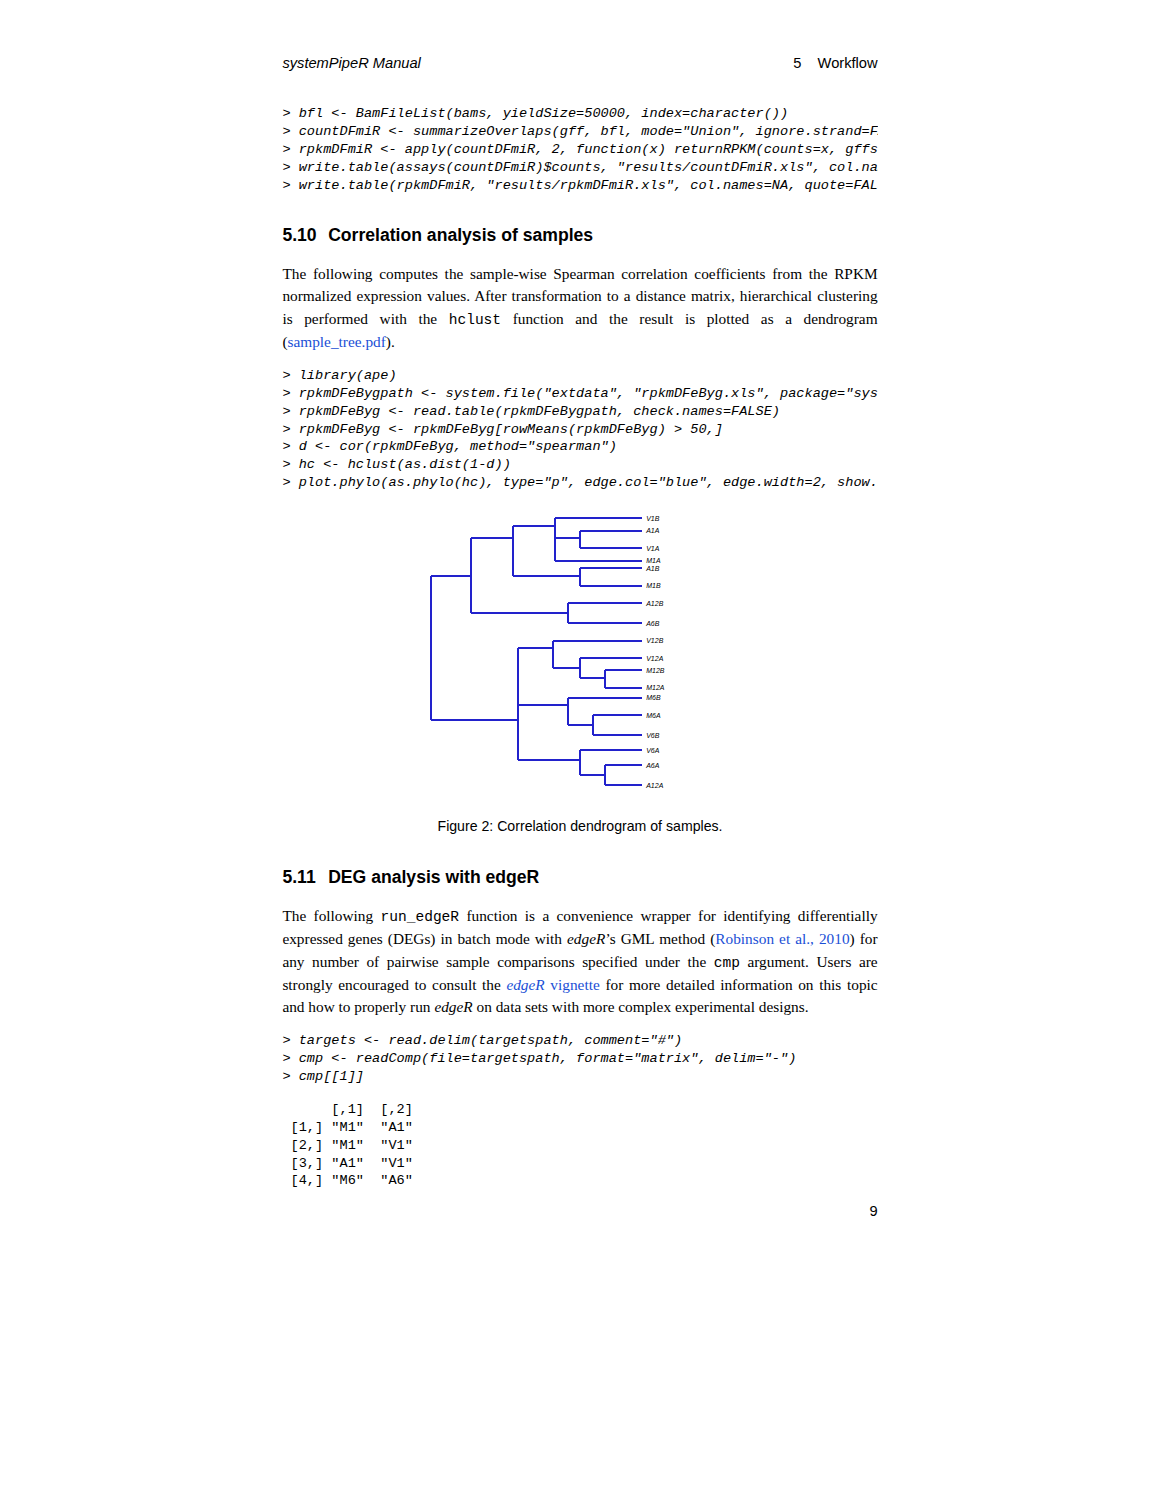systemPipeR Manual
5 Workflow
> bfl <- BamFileList(bams, yieldSize=50000, index=character())
> countDFmiR <- summarizeOverlaps(gff, bfl, mode="Union", ignore.strand=FALSE, inter.feature=FALSE) # Note
> rpkmDFmiR <- apply(countDFmiR, 2, function(x) returnRPKM(counts=x, gffsub=gff))
> write.table(assays(countDFmiR)$counts, "results/countDFmiR.xls", col.names=NA, quote=FALSE, sep="\t")
> write.table(rpkmDFmiR, "results/rpkmDFmiR.xls", col.names=NA, quote=FALSE, sep="\t")
5.10 Correlation analysis of samples
The following computes the sample-wise Spearman correlation coefficients from the RPKM normalized expression values. After transformation to a distance matrix, hierarchical clustering is performed with the hclust function and the result is plotted as a dendrogram (sample_tree.pdf).
> library(ape)
> rpkmDFeBygpath <- system.file("extdata", "rpkmDFeByg.xls", package="systemPipeR")
> rpkmDFeByg <- read.table(rpkmDFeBygpath, check.names=FALSE)
> rpkmDFeByg <- rpkmDFeByg[rowMeans(rpkmDFeByg) > 50,]
> d <- cor(rpkmDFeByg, method="spearman")
> hc <- hclust(as.dist(1-d))
> plot.phylo(as.phylo(hc), type="p", edge.col="blue", edge.width=2, show.node.label=TRUE, no.margin=TRUE)
V1B A1A V1A M1A A1B M1B A12B A6B V12B V12A M12B M12A M6B M6A V6B V6A A6A A12A
Figure 2: Correlation dendrogram of samples.
5.11 DEG analysis with edgeR
The following run_edgeR function is a convenience wrapper for identifying differentially expressed genes (DEGs) in batch mode with edgeR’s GML method (Robinson et al., 2010) for any number of pairwise sample comparisons specified under the cmp argument. Users are strongly encouraged to consult the edgeR vignette for more detailed information on this topic and how to properly run edgeR on data sets with more complex experimental designs.
> targets <- read.delim(targetspath, comment="#")
> cmp <- readComp(file=targetspath, format="matrix", delim="-")
> cmp[[1]]
      [,1]  [,2]
 [1,] "M1"  "A1"
 [2,] "M1"  "V1"
 [3,] "A1"  "V1"
 [4,] "M6"  "A6"
9